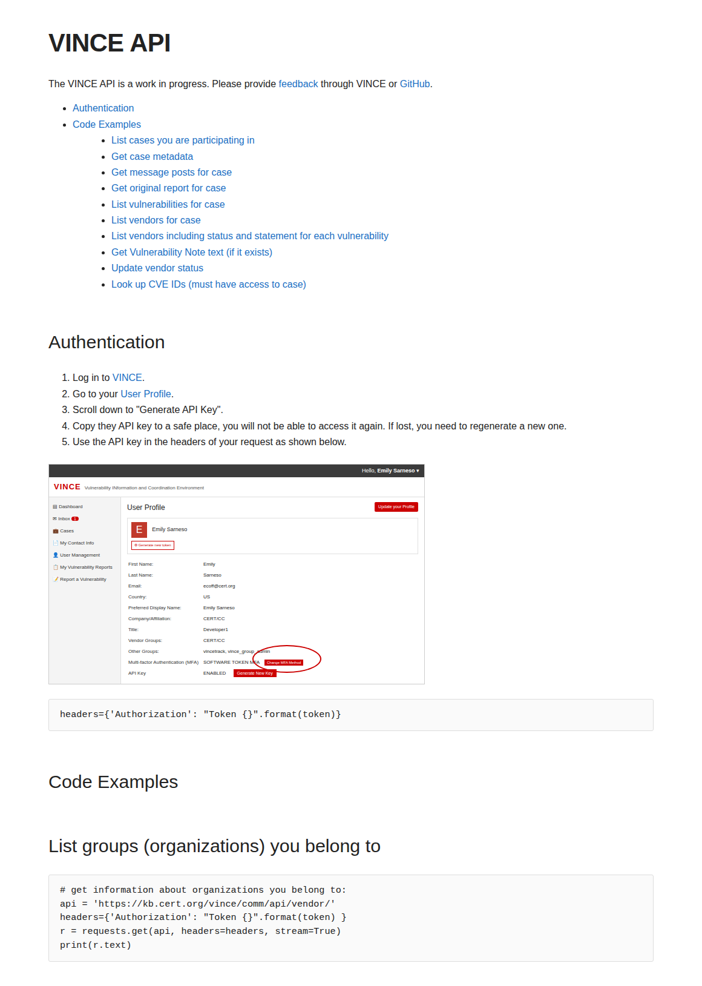VINCE API
The VINCE API is a work in progress. Please provide feedback through VINCE or GitHub.
Authentication
Code Examples
List cases you are participating in
Get case metadata
Get message posts for case
Get original report for case
List vulnerabilities for case
List vendors for case
List vendors including status and statement for each vulnerability
Get Vulnerability Note text (if it exists)
Update vendor status
Look up CVE IDs (must have access to case)
Authentication
Log in to VINCE.
Go to your User Profile.
Scroll down to "Generate API Key".
Copy they API key to a safe place, you will not be able to access it again. If lost, you need to regenerate a new one.
Use the API key in the headers of your request as shown below.
Hello, Emily Sarneso ▾
VINCE Vulnerability INformation and Coordination Environment
▤ Dashboard
✉ Inbox 1
💼 Cases
📄 My Contact Info
👤 User Management
📋 My Vulnerability Reports
📝 Report a Vulnerability
User Profile
Update your Profile
E Emily Sarneso
⚙ Generate new token
| First Name: | Emily |
| Last Name: | Sarneso |
| Email: | ecoff@cert.org |
| Country: | US |
| Preferred Display Name: | Emily Sarneso |
| Company/Affiliation: | CERT/CC |
| Title: | Developer1 |
| Vendor Groups: | CERT/CC |
| Other Groups: | vincetrack, vince_group_admin |
| Multi-factor Authentication (MFA) | SOFTWARE TOKEN MFA Change MFA Method |
| API Key | ENABLED Generate New Key |
headers={'Authorization': "Token {}".format(token)}
Code Examples
List groups (organizations) you belong to
# get information about organizations you belong to:
api = 'https://kb.cert.org/vince/comm/api/vendor/'
headers={'Authorization': "Token {}".format(token) }
r = requests.get(api, headers=headers, stream=True)
print(r.text)